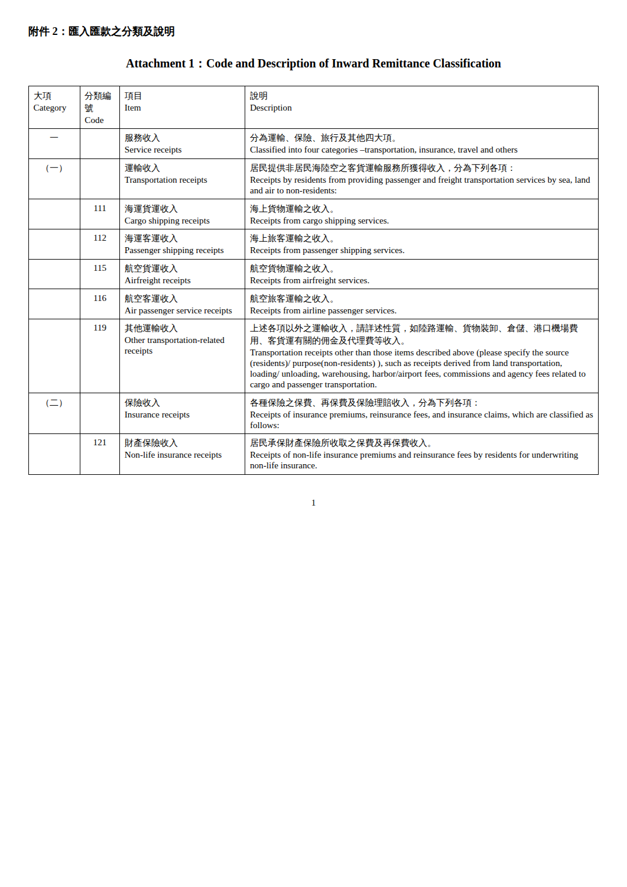附件 2：匯入匯款之分類及說明
Attachment 1：Code and Description of Inward Remittance Classification
| 大項 Category | 分類編號 Code | 項目 Item | 說明 Description |
| --- | --- | --- | --- |
| 一 | | 服務收入 Service receipts | 分為運輸、保險、旅行及其他四大項。 Classified into four categories –transportation, insurance, travel and others |
| （一） | | 運輸收入 Transportation receipts | 居民提供非居民海陸空之客貨運輸服務所獲得收入，分為下列各項： Receipts by residents from providing passenger and freight transportation services by sea, land and air to non-residents: |
| | 111 | 海運貨運收入 Cargo shipping receipts | 海上貨物運輸之收入。 Receipts from cargo shipping services. |
| | 112 | 海運客運收入 Passenger shipping receipts | 海上旅客運輸之收入。 Receipts from passenger shipping services. |
| | 115 | 航空貨運收入 Airfreight receipts | 航空貨物運輸之收入。 Receipts from airfreight services. |
| | 116 | 航空客運收入 Air passenger service receipts | 航空旅客運輸之收入。 Receipts from airline passenger services. |
| | 119 | 其他運輸收入 Other transportation-related receipts | 上述各項以外之運輸收入，請詳述性質，如陸路運輸、貨物裝卸、倉儲、港口機場費用、客貨運有關的佣金及代理費等收入。 Transportation receipts other than those items described above (please specify the source (residents)/ purpose(non-residents) ), such as receipts derived from land transportation, loading/ unloading, warehousing, harbor/airport fees, commissions and agency fees related to cargo and passenger transportation. |
| （二） | | 保險收入 Insurance receipts | 各種保險之保費、再保費及保險理賠收入，分為下列各項： Receipts of insurance premiums, reinsurance fees, and insurance claims, which are classified as follows: |
| | 121 | 財產保險收入 Non-life insurance receipts | 居民承保財產保險所收取之保費及再保費收入。 Receipts of non-life insurance premiums and reinsurance fees by residents for underwriting non-life insurance. |
1